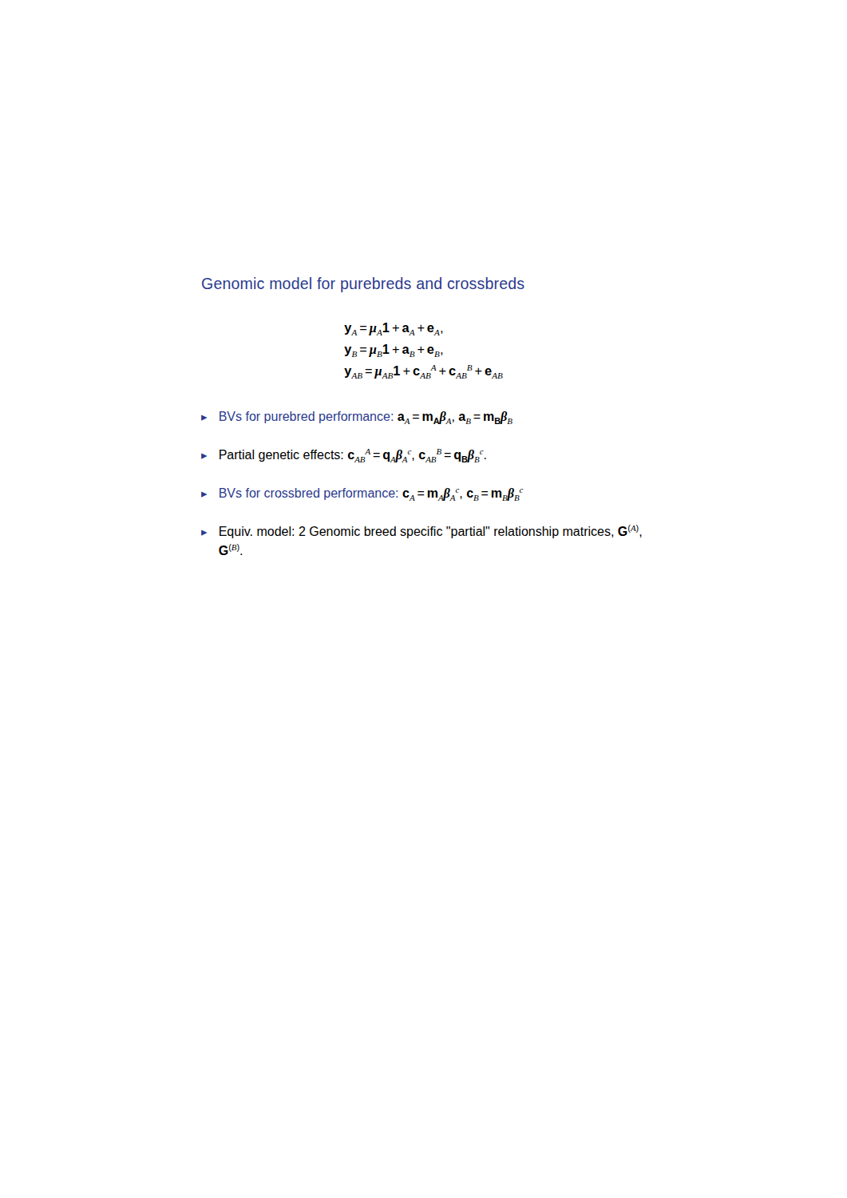Genomic model for purebreds and crossbreds
yA=μA1+aA+eA,
yB=μB1+aB+eB,
yAB=μAB1+cABA+cABB+eAB
BVs for purebred performance: aA=mAβA, aB=mBβB
Partial genetic effects: cABA=qAβAc, cABB=qBβBc.
BVs for crossbred performance: cA=mAβAc, cB=mBβBc
Equiv. model: 2 Genomic breed specific "partial" relationship matrices, G(A), G(B).